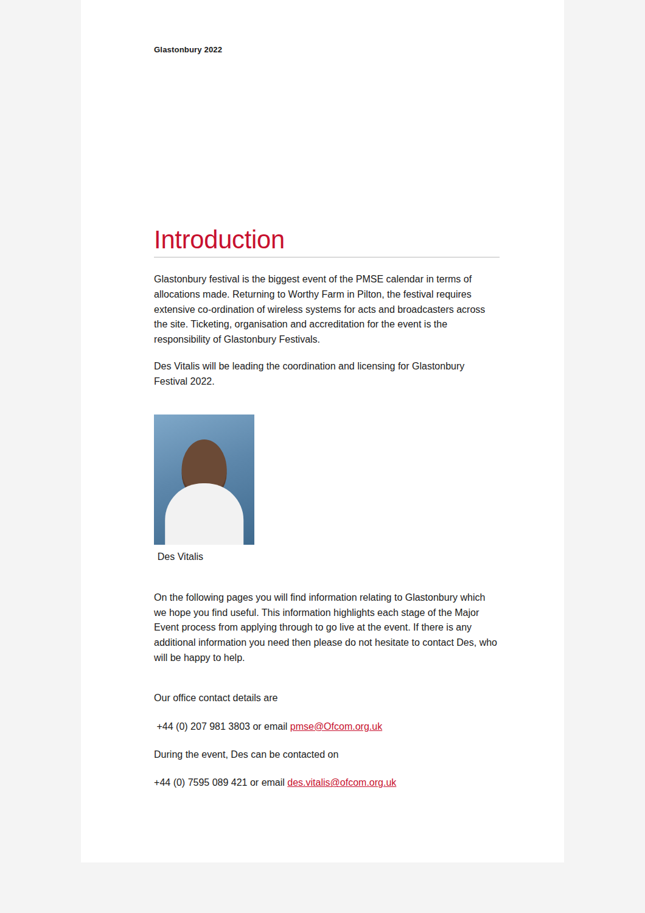Glastonbury 2022
Introduction
Glastonbury festival is the biggest event of the PMSE calendar in terms of allocations made. Returning to Worthy Farm in Pilton, the festival requires extensive co-ordination of wireless systems for acts and broadcasters across the site. Ticketing, organisation and accreditation for the event is the responsibility of Glastonbury Festivals.
Des Vitalis will be leading the coordination and licensing for Glastonbury Festival 2022.
Des Vitalis
On the following pages you will find information relating to Glastonbury which we hope you find useful. This information highlights each stage of the Major Event process from applying through to go live at the event. If there is any additional information you need then please do not hesitate to contact Des, who will be happy to help.
Our office contact details are
+44 (0) 207 981 3803 or email pmse@Ofcom.org.uk
During the event, Des can be contacted on
+44 (0) 7595 089 421 or email des.vitalis@ofcom.org.uk